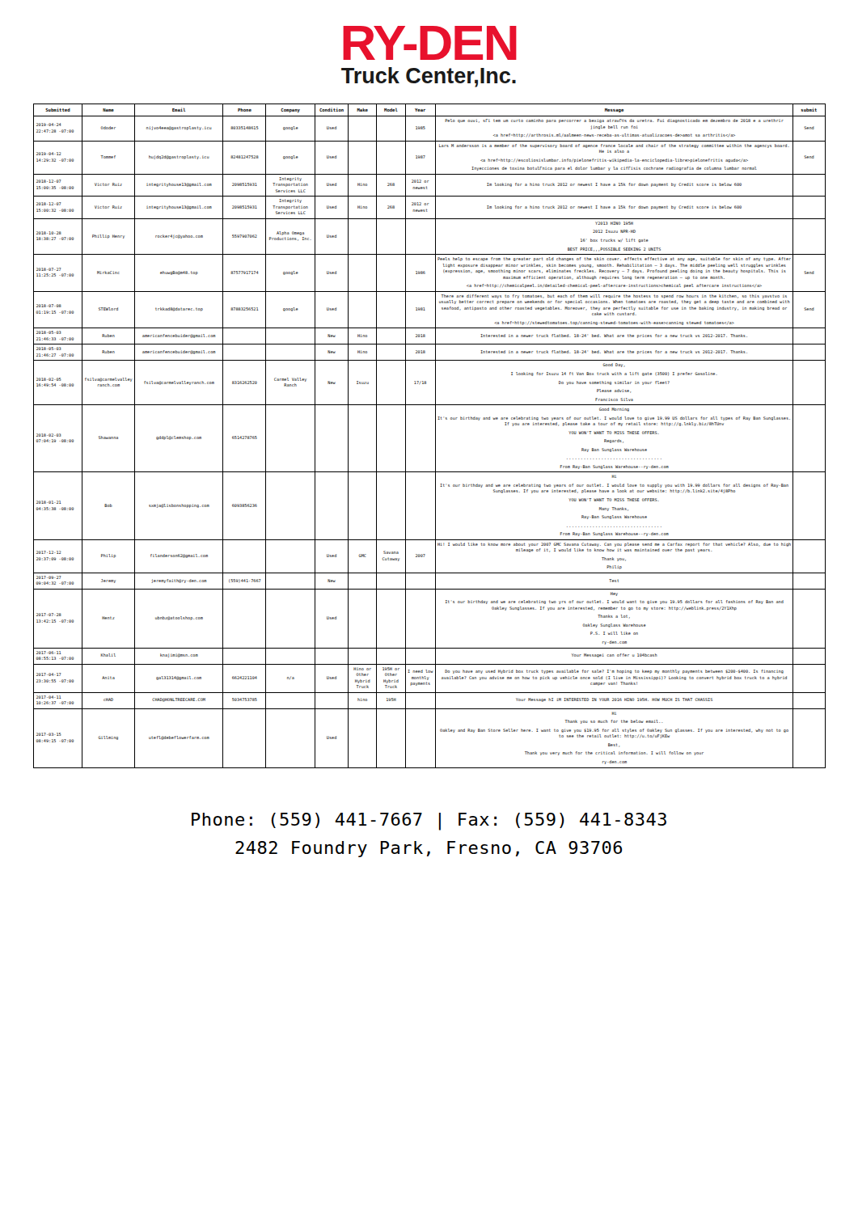RY-DEN
Truck Center,Inc.
| Submitted | Name | Email | Phone | Company | Condition | Make | Model | Year | Message | submit |
| --- | --- | --- | --- | --- | --- | --- | --- | --- | --- | --- |
| 2019-04-24 22:47:28 -07:00 | Ododer | nijvo4eea@gastroplasty.icu | 80335148615 | google | Used | | | 1985 | Pelo que ouvi, sГі tem um curto caminho para percorrer a bexiga atravГ©s da uretra. Fui diagnosticado em dezembro de 2018 e a urethrir jingle bell run foi <a href=http://arthrosis.ml/aalmeen-news-receba-as-ultimas-atualizacoes-de>amot sa arthritis</a> | Send |
| 2019-04-12 14:29:32 -07:00 | Tommef | hujdq2d@gastroplasty.icu | 82481247528 | google | Used | | | 1987 | Lars M andersson is a member of the supervisory board of agence france locale and chair of the strategy committee within the agencys board. He is also a <a href=http://escoliosislumbar.info/pielonefritis-wikipedia-la-enciclopedia-libre>pielonefritis aguda</a> Inyecciones de toxina botulГ­nica para el dolor lumbar y la cifГіsis cochrane radiografia de columna lumbar normal | Send |
| 2018-12-07 15:00:35 -08:00 | Victor Ruiz | integrityhouse13@gmail.com | 2098515931 | Integrity Transportation Services LLC | Used | Hino | 268 | 2012 or newest | Im looking for a hino truck 2012 or newest I have a 15k for down payment by Credit score is below 600 | |
| 2018-12-07 15:00:32 -08:00 | Victor Ruiz | integrityhouse13@gmail.com | 2098515931 | Integrity Transportation Services LLC | Used | Hino | 268 | 2012 or newest | Im looking for a hino truck 2012 or newest I have a 15k for down payment by Credit score is below 600 | |
| 2018-10-28 18:38:27 -07:00 | Phillip Henry | rocker4jc@yahoo.com | 5597907062 | Alpha Omega Productions, Inc. | Used | | | | Y2013 HINO 195H 2012 Isuzu NPR-HD 16' box trucks w/ lift gate BEST PRICE,,,POSSIBLE SEEKING 2 UNITS | |
| 2018-07-27 11:25:25 -07:00 | MirkaCinc | ehuwgBo@m48.top | 87577917174 | google | Used | | | 1986 | Peels help to escape from the greater part old changes of the skin cover. effects effective at any age, suitable for skin of any type. After light exposure disappear minor wrinkles, skin becomes young, smooth. Rehabilitation — 3 days. The middle peeling well struggles wrinkles (expression, age, smoothing minor scars, eliminates freckles. Recovery — 7 days. Profound peeling doing in the beauty hospitals. This is maximum efficient operation, although requires long term regeneration — up to one month. <a href=http://chemicalpeel.in/detailed-chemical-peel-aftercare-instructions>chemical peel aftercare instructions</a> | Send |
| 2018-07-08 01:19:15 -07:00 | STEWlord | trkkad8@datarec.top | 87883256521 | google | Used | | | 1981 | There are different ways to fry tomatoes, but each of them will require the hostess to spend row hours in the kitchen, so this yavstvo is usually better correct prepare on weekends or for special occasions. When tomatoes are roasted, they get a deep taste and are combined with seafood, antipasto and other roasted vegetables. Moreover, they are perfectly suitable for use in the baking industry, in making bread or cake with custard. <a href=http://stewedtomatoes.top/canning-stewed-tomatoes-with-ease>canning stewed tomatoes</a> | Send |
| 2018-05-03 21:46:33 -07:00 | Ruben | americanfencebuider@gmail.com | | | New | Hino | | 2018 | Interested in a newer truck flatbed. 18-24' bed. What are the prices for a new truck vs 2012-2017. Thanks. | |
| 2018-05-03 21:46:27 -07:00 | Ruben | americanfencebuider@gmail.com | | | New | Hino | | 2018 | Interested in a newer truck flatbed. 18-24' bed. What are the prices for a new truck vs 2012-2017. Thanks. | |
| 2018-02-05 16:49:54 -08:00 | fsilva@carmelvalleyranch.com | fsilva@carmelvalleyranch.com | 8316262520 | Carmel Valley Ranch | New | Isuzu | | 17/18 | Good Day, I looking for Isuzu 14 ft Van Box truck with a lift gate (3500) I prefer Gasoline. Do you have something similar in your fleet? Please advise, Francisco Silva | |
| 2018-02-03 07:04:19 -08:00 | Shawanna | gddpl@clemshop.com | 6514278765 | | | | | | Good Morning It's our birthday and we are celebrating two years of our outlet. I would love to give 19.99 US dollars for all types of Ray Ban Sunglasses. If you are interested, please take a tour of my retail store: http://g.lnkly.biz/8hTUnv YOU WON'T WANT TO MISS THESE OFFERS. Regards, Ray Ban Sunglass Warehouse ................................. From Ray-Ban Sunglass Warehouse--ry-den.com | |
| 2018-01-21 04:35:38 -08:00 | Bob | sxmja@lisbonshopping.com | 6093856236 | | | | | | Hi It's our birthday and we are celebrating two years of our outlet. I would love to supply you with 19.99 dollars for all designs of Ray-Ban Sunglasses. If you are interested, please have a look at our website: http://b.link2.site/4j8Pho YOU WON'T WANT TO MISS THESE OFFERS. Many Thanks, Ray-Ban Sunglass Warehouse ................................. From Ray-Ban Sunglass Warehouse--ry-den.com | |
| 2017-12-12 20:37:09 -08:00 | Philip | filanderson62@gmail.com | | | Used | GMC | Savana Cutaway | 2007 | Hi! I would like to know more about your 2007 GMC Savana Cutaway. Can you please send me a Carfax report for that vehicle? Also, due to high mileage of it, I would like to know how it was maintained over the past years. Thank you, Philip | |
| 2017-09-27 09:04:32 -07:00 | Jeremy | jeremyfaith@ry-den.com | (559)441-7667 | | New | | | | Test | |
| 2017-07-28 13:42:15 -07:00 | Hentz | ubnbz@atoolshop.com | | | Used | | | | Hey It's our birthday and we are celebrating two yrs of our outlet. I would want to give you 19.95 dollars for all fashions of Ray Ban and Oakley Sunglasses. If you are interested, remember to go to my store: http://weblink.press/2Y1Xhp Thanks a lot, Oakley Sunglass Warehouse P.S. I will like on ry-den.com | |
| 2017-06-11 08:55:13 -07:00 | Khalil | knajimi@msn.com | | | | | | | Your Messagei can offer u 104bcash | |
| 2017-04-17 23:30:55 -07:00 | Anita | gal31314@gmail.com | 6624221104 | n/a | Used | Hino or Other Hybrid Truck | 195H or Other Hybrid Truck | I need low monthly payments | Do you have any used Hybrid box truck types available for sale? I'm hoping to keep my monthly payments between $200-$400. Is financing available? Can you advise me on how to pick up vehicle once sold (I live in Mississippi)? Looking to convert hybrid box truck to a hybrid camper van! Thanks! | |
| 2017-04-11 10:26:37 -07:00 | cHAD | CHAD@HONLTREECARE.COM | 5034753785 | | | hino | 195H | | Your Message hI iM INTERESTED IN YOUR 2016 HINO 195H. HOW MUCH IS THAT CHASSIS | |
| 2017-03-15 08:49:15 -07:00 | Gillming | utefl@debeflowerfarm.com | | | Used | | | | Hi Thank you so much for the below email.. Oakley and Ray Ban Store Seller here. I want to give you $19.95 for all styles of Oakley Sun glasses. If you are interested, why not to go to see the retail outlet: http://u.to/uFjKEw Best, Thank you very much for the critical information. I will follow on your ry-den.com | |
Phone: (559) 441-7667 | Fax: (559) 441-8343
2482 Foundry Park, Fresno, CA 93706